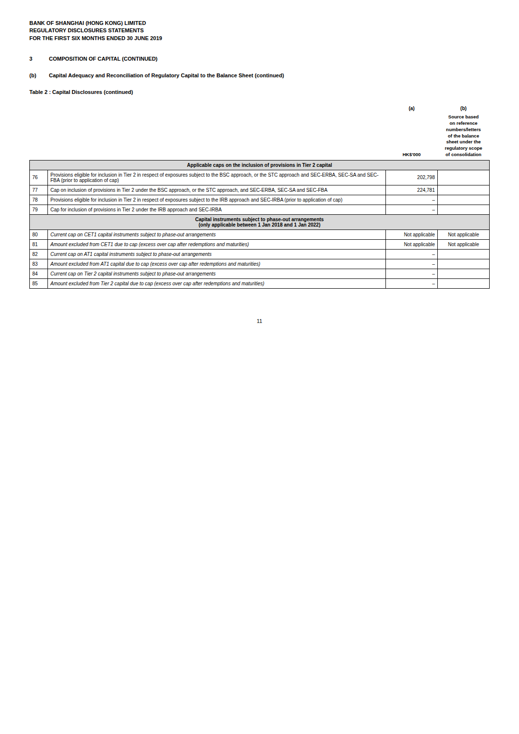BANK OF SHANGHAI (HONG KONG) LIMITED
REGULATORY DISCLOSURES STATEMENTS
FOR THE FIRST SIX MONTHS ENDED 30 JUNE 2019
3 COMPOSITION OF CAPITAL (CONTINUED)
(b) Capital Adequacy and Reconciliation of Regulatory Capital to the Balance Sheet (continued)
Table 2 : Capital Disclosures (continued)
| | | (a) | (b) |
| | | HK$'000 | Source based on reference numbers/letters of the balance sheet under the regulatory scope of consolidation |
| Applicable caps on the inclusion of provisions in Tier 2 capital |
| 76 | Provisions eligible for inclusion in Tier 2 in respect of exposures subject to the BSC approach, or the STC approach and SEC-ERBA, SEC-SA and SEC-FBA (prior to application of cap) | 202,798 | |
| 77 | Cap on inclusion of provisions in Tier 2 under the BSC approach, or the STC approach, and SEC-ERBA, SEC-SA and SEC-FBA | 224,781 | |
| 78 | Provisions eligible for inclusion in Tier 2 in respect of exposures subject to the IRB approach and SEC-IRBA (prior to application of cap) | – | |
| 79 | Cap for inclusion of provisions in Tier 2 under the IRB approach and SEC-IRBA | – | |
| Capital instruments subject to phase-out arrangements (only applicable between 1 Jan 2018 and 1 Jan 2022) |
| 80 | Current cap on CET1 capital instruments subject to phase-out arrangements | Not applicable | Not applicable |
| 81 | Amount excluded from CET1 due to cap (excess over cap after redemptions and maturities) | Not applicable | Not applicable |
| 82 | Current cap on AT1 capital instruments subject to phase-out arrangements | – | |
| 83 | Amount excluded from AT1 capital due to cap (excess over cap after redemptions and maturities) | – | |
| 84 | Current cap on Tier 2 capital instruments subject to phase-out arrangements | – | |
| 85 | Amount excluded from Tier 2 capital due to cap (excess over cap after redemptions and maturities) | – | |
11